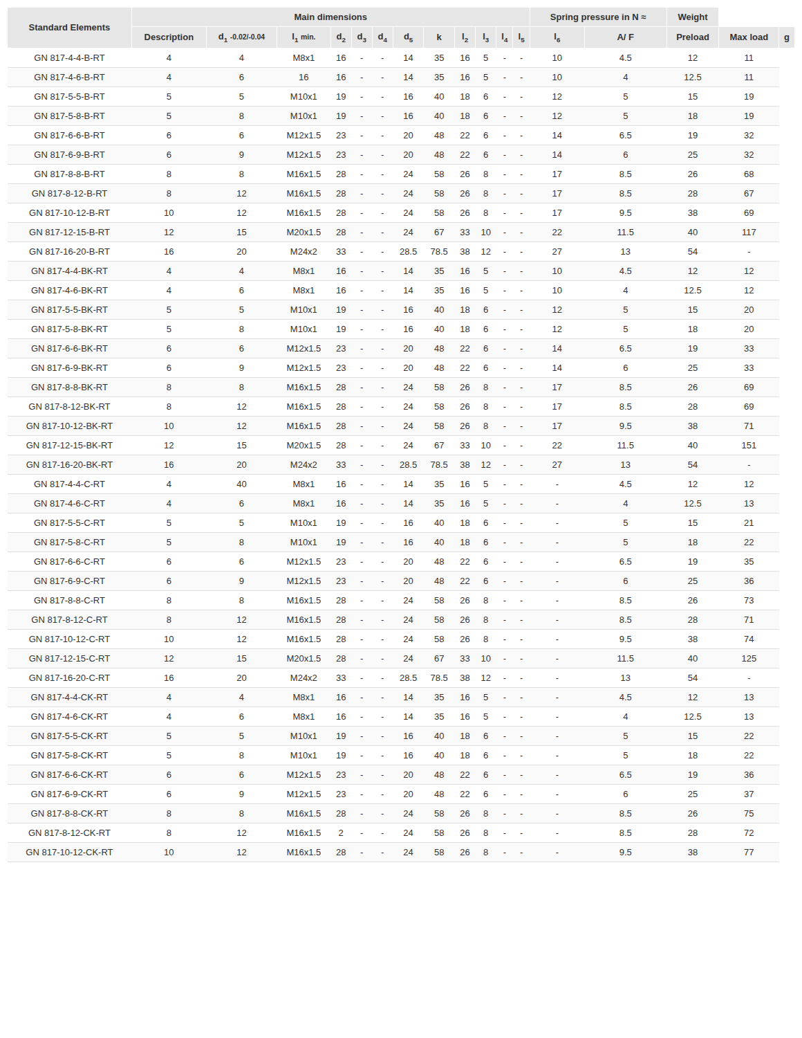| Standard Elements | Main dimensions | Spring pressure in N ≈ | Weight |
| --- | --- | --- | --- |
| Description | d 1 -0.02/-0.04 | l 1 min. | d 2 | d 3 | d 4 | d 5 | k | l 2 | l 3 | l 4 | l 5 | l 6 | A/ F | Preload | Max load | g |
| GN 817-4-4-B-RT | 4 | 4 | M8x1 | 16 | - | - | 14 | 35 | 16 | 5 | - | - | 10 | 4.5 | 12 | 11 |
| GN 817-4-6-B-RT | 4 | 6 | 16 | 16 | - | - | 14 | 35 | 16 | 5 | - | - | 10 | 4 | 12.5 | 11 |
| GN 817-5-5-B-RT | 5 | 5 | M10x1 | 19 | - | - | 16 | 40 | 18 | 6 | - | - | 12 | 5 | 15 | 19 |
| GN 817-5-8-B-RT | 5 | 8 | M10x1 | 19 | - | - | 16 | 40 | 18 | 6 | - | - | 12 | 5 | 18 | 19 |
| GN 817-6-6-B-RT | 6 | 6 | M12x1.5 | 23 | - | - | 20 | 48 | 22 | 6 | - | - | 14 | 6.5 | 19 | 32 |
| GN 817-6-9-B-RT | 6 | 9 | M12x1.5 | 23 | - | - | 20 | 48 | 22 | 6 | - | - | 14 | 6 | 25 | 32 |
| GN 817-8-8-B-RT | 8 | 8 | M16x1.5 | 28 | - | - | 24 | 58 | 26 | 8 | - | - | 17 | 8.5 | 26 | 68 |
| GN 817-8-12-B-RT | 8 | 12 | M16x1.5 | 28 | - | - | 24 | 58 | 26 | 8 | - | - | 17 | 8.5 | 28 | 67 |
| GN 817-10-12-B-RT | 10 | 12 | M16x1.5 | 28 | - | - | 24 | 58 | 26 | 8 | - | - | 17 | 9.5 | 38 | 69 |
| GN 817-12-15-B-RT | 12 | 15 | M20x1.5 | 28 | - | - | 24 | 67 | 33 | 10 | - | - | 22 | 11.5 | 40 | 117 |
| GN 817-16-20-B-RT | 16 | 20 | M24x2 | 33 | - | - | 28.5 | 78.5 | 38 | 12 | - | - | 27 | 13 | 54 | - |
| GN 817-4-4-BK-RT | 4 | 4 | M8x1 | 16 | - | - | 14 | 35 | 16 | 5 | - | - | 10 | 4.5 | 12 | 12 |
| GN 817-4-6-BK-RT | 4 | 6 | M8x1 | 16 | - | - | 14 | 35 | 16 | 5 | - | - | 10 | 4 | 12.5 | 12 |
| GN 817-5-5-BK-RT | 5 | 5 | M10x1 | 19 | - | - | 16 | 40 | 18 | 6 | - | - | 12 | 5 | 15 | 20 |
| GN 817-5-8-BK-RT | 5 | 8 | M10x1 | 19 | - | - | 16 | 40 | 18 | 6 | - | - | 12 | 5 | 18 | 20 |
| GN 817-6-6-BK-RT | 6 | 6 | M12x1.5 | 23 | - | - | 20 | 48 | 22 | 6 | - | - | 14 | 6.5 | 19 | 33 |
| GN 817-6-9-BK-RT | 6 | 9 | M12x1.5 | 23 | - | - | 20 | 48 | 22 | 6 | - | - | 14 | 6 | 25 | 33 |
| GN 817-8-8-BK-RT | 8 | 8 | M16x1.5 | 28 | - | - | 24 | 58 | 26 | 8 | - | - | 17 | 8.5 | 26 | 69 |
| GN 817-8-12-BK-RT | 8 | 12 | M16x1.5 | 28 | - | - | 24 | 58 | 26 | 8 | - | - | 17 | 8.5 | 28 | 69 |
| GN 817-10-12-BK-RT | 10 | 12 | M16x1.5 | 28 | - | - | 24 | 58 | 26 | 8 | - | - | 17 | 9.5 | 38 | 71 |
| GN 817-12-15-BK-RT | 12 | 15 | M20x1.5 | 28 | - | - | 24 | 67 | 33 | 10 | - | - | 22 | 11.5 | 40 | 151 |
| GN 817-16-20-BK-RT | 16 | 20 | M24x2 | 33 | - | - | 28.5 | 78.5 | 38 | 12 | - | - | 27 | 13 | 54 | - |
| GN 817-4-4-C-RT | 4 | 40 | M8x1 | 16 | - | - | 14 | 35 | 16 | 5 | - | - | - | 4.5 | 12 | 12 |
| GN 817-4-6-C-RT | 4 | 6 | M8x1 | 16 | - | - | 14 | 35 | 16 | 5 | - | - | - | 4 | 12.5 | 13 |
| GN 817-5-5-C-RT | 5 | 5 | M10x1 | 19 | - | - | 16 | 40 | 18 | 6 | - | - | - | 5 | 15 | 21 |
| GN 817-5-8-C-RT | 5 | 8 | M10x1 | 19 | - | - | 16 | 40 | 18 | 6 | - | - | - | 5 | 18 | 22 |
| GN 817-6-6-C-RT | 6 | 6 | M12x1.5 | 23 | - | - | 20 | 48 | 22 | 6 | - | - | - | 6.5 | 19 | 35 |
| GN 817-6-9-C-RT | 6 | 9 | M12x1.5 | 23 | - | - | 20 | 48 | 22 | 6 | - | - | - | 6 | 25 | 36 |
| GN 817-8-8-C-RT | 8 | 8 | M16x1.5 | 28 | - | - | 24 | 58 | 26 | 8 | - | - | - | 8.5 | 26 | 73 |
| GN 817-8-12-C-RT | 8 | 12 | M16x1.5 | 28 | - | - | 24 | 58 | 26 | 8 | - | - | - | 8.5 | 28 | 71 |
| GN 817-10-12-C-RT | 10 | 12 | M16x1.5 | 28 | - | - | 24 | 58 | 26 | 8 | - | - | - | 9.5 | 38 | 74 |
| GN 817-12-15-C-RT | 12 | 15 | M20x1.5 | 28 | - | - | 24 | 67 | 33 | 10 | - | - | - | 11.5 | 40 | 125 |
| GN 817-16-20-C-RT | 16 | 20 | M24x2 | 33 | - | - | 28.5 | 78.5 | 38 | 12 | - | - | - | 13 | 54 | - |
| GN 817-4-4-CK-RT | 4 | 4 | M8x1 | 16 | - | - | 14 | 35 | 16 | 5 | - | - | - | 4.5 | 12 | 13 |
| GN 817-4-6-CK-RT | 4 | 6 | M8x1 | 16 | - | - | 14 | 35 | 16 | 5 | - | - | - | 4 | 12.5 | 13 |
| GN 817-5-5-CK-RT | 5 | 5 | M10x1 | 19 | - | - | 16 | 40 | 18 | 6 | - | - | - | 5 | 15 | 22 |
| GN 817-5-8-CK-RT | 5 | 8 | M10x1 | 19 | - | - | 16 | 40 | 18 | 6 | - | - | - | 5 | 18 | 22 |
| GN 817-6-6-CK-RT | 6 | 6 | M12x1.5 | 23 | - | - | 20 | 48 | 22 | 6 | - | - | - | 6.5 | 19 | 36 |
| GN 817-6-9-CK-RT | 6 | 9 | M12x1.5 | 23 | - | - | 20 | 48 | 22 | 6 | - | - | - | 6 | 25 | 37 |
| GN 817-8-8-CK-RT | 8 | 8 | M16x1.5 | 28 | - | - | 24 | 58 | 26 | 8 | - | - | - | 8.5 | 26 | 75 |
| GN 817-8-12-CK-RT | 8 | 12 | M16x1.5 | 2 | - | - | 24 | 58 | 26 | 8 | - | - | - | 8.5 | 28 | 72 |
| GN 817-10-12-CK-RT | 10 | 12 | M16x1.5 | 28 | - | - | 24 | 58 | 26 | 8 | - | - | - | 9.5 | 38 | 77 |